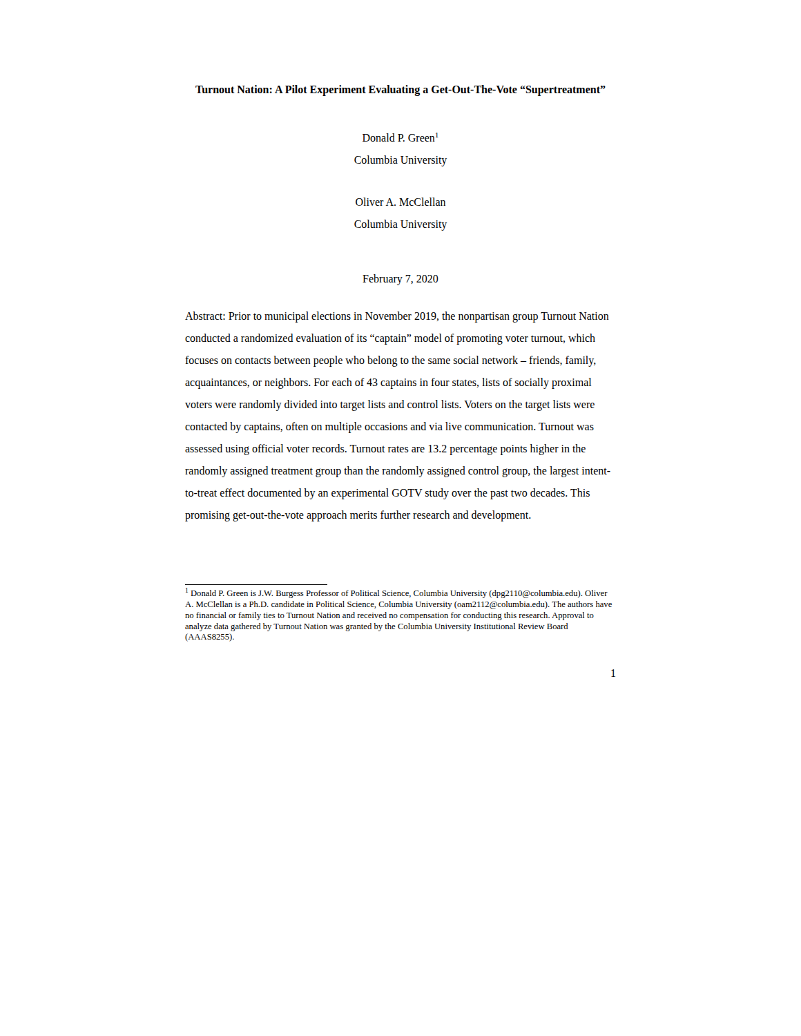Turnout Nation: A Pilot Experiment Evaluating a Get-Out-The-Vote “Supertreatment”
Donald P. Green1 Columbia University
Oliver A. McClellan Columbia University
February 7, 2020
Abstract: Prior to municipal elections in November 2019, the nonpartisan group Turnout Nation conducted a randomized evaluation of its “captain” model of promoting voter turnout, which focuses on contacts between people who belong to the same social network – friends, family, acquaintances, or neighbors. For each of 43 captains in four states, lists of socially proximal voters were randomly divided into target lists and control lists. Voters on the target lists were contacted by captains, often on multiple occasions and via live communication. Turnout was assessed using official voter records. Turnout rates are 13.2 percentage points higher in the randomly assigned treatment group than the randomly assigned control group, the largest intent-to-treat effect documented by an experimental GOTV study over the past two decades. This promising get-out-the-vote approach merits further research and development.
1 Donald P. Green is J.W. Burgess Professor of Political Science, Columbia University (dpg2110@columbia.edu). Oliver A. McClellan is a Ph.D. candidate in Political Science, Columbia University (oam2112@columbia.edu). The authors have no financial or family ties to Turnout Nation and received no compensation for conducting this research. Approval to analyze data gathered by Turnout Nation was granted by the Columbia University Institutional Review Board (AAAS8255).
1